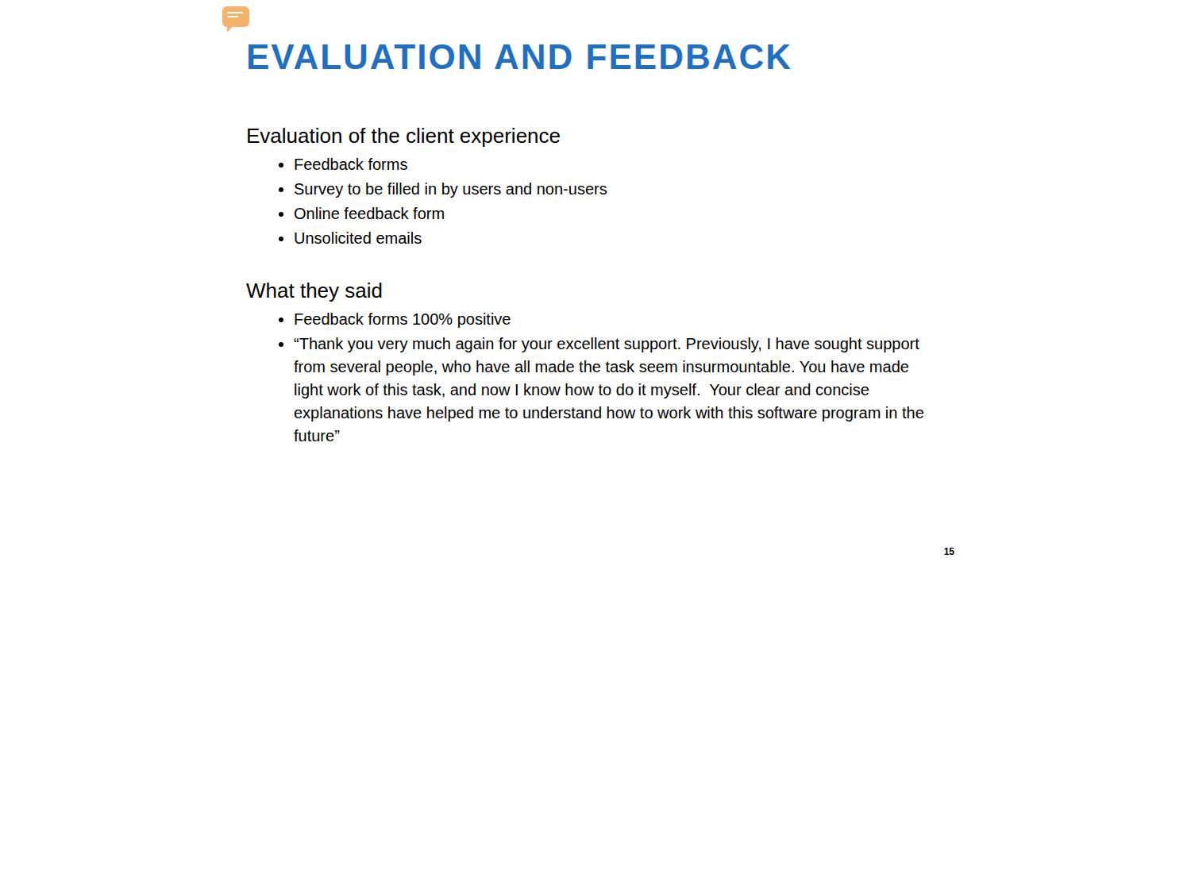EVALUATION AND FEEDBACK
Evaluation of the client experience
Feedback forms
Survey to be filled in by users and non-users
Online feedback form
Unsolicited emails
What they said
Feedback forms 100% positive
“Thank you very much again for your excellent support. Previously, I have sought support from several people, who have all made the task seem insurmountable. You have made light work of this task, and now I know how to do it myself. Your clear and concise explanations have helped me to understand how to work with this software program in the future”
15